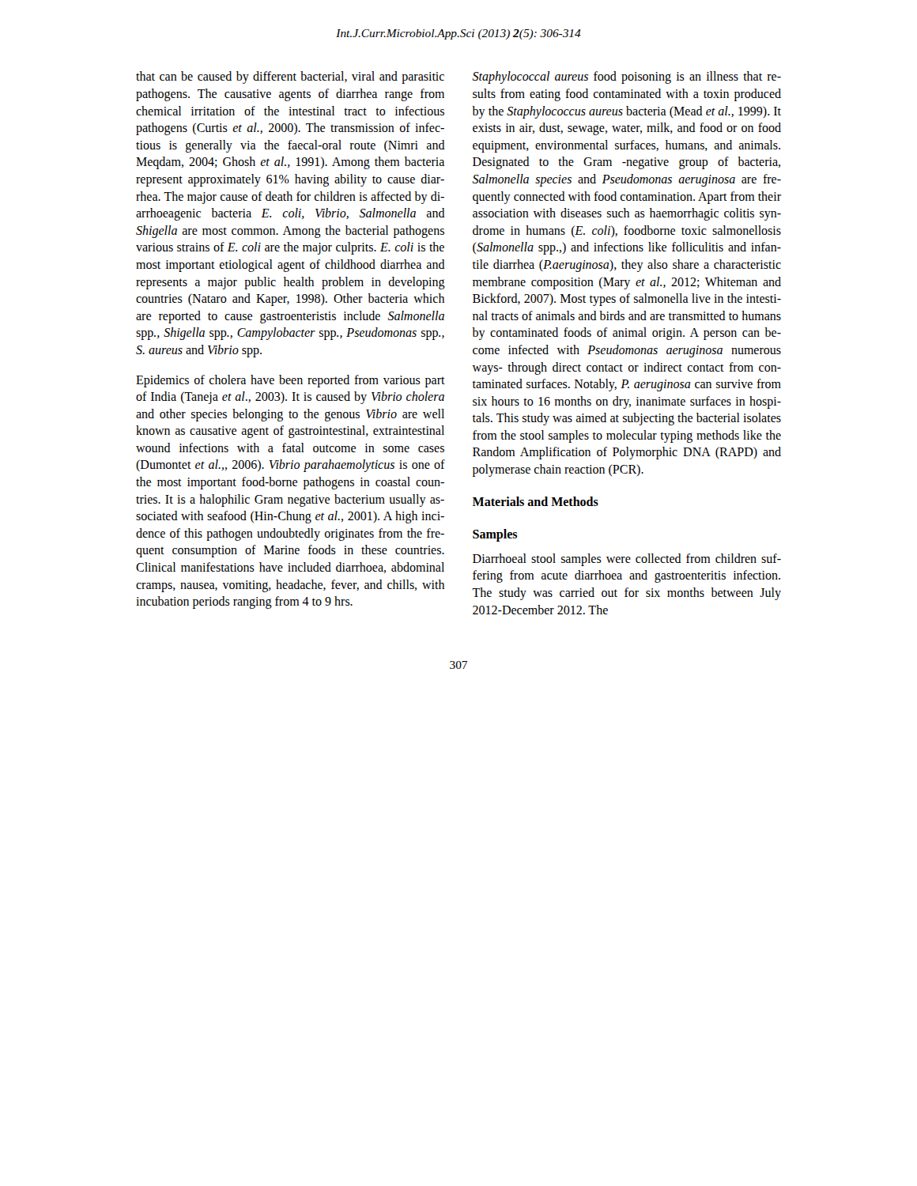Int.J.Curr.Microbiol.App.Sci (2013) 2(5): 306-314
that can be caused by different bacterial, viral and parasitic pathogens. The causative agents of diarrhea range from chemical irritation of the intestinal tract to infectious pathogens (Curtis et al., 2000). The transmission of infectious is generally via the faecal-oral route (Nimri and Meqdam, 2004; Ghosh et al., 1991). Among them bacteria represent approximately 61% having ability to cause diarrhea. The major cause of death for children is affected by diarrhoeagenic bacteria E. coli, Vibrio, Salmonella and Shigella are most common. Among the bacterial pathogens various strains of E. coli are the major culprits. E. coli is the most important etiological agent of childhood diarrhea and represents a major public health problem in developing countries (Nataro and Kaper, 1998). Other bacteria which are reported to cause gastroenteristis include Salmonella spp., Shigella spp., Campylobacter spp., Pseudomonas spp., S. aureus and Vibrio spp.
Epidemics of cholera have been reported from various part of India (Taneja et al., 2003). It is caused by Vibrio cholera and other species belonging to the genous Vibrio are well known as causative agent of gastrointestinal, extraintestinal wound infections with a fatal outcome in some cases (Dumontet et al.,, 2006). Vibrio parahaemolyticus is one of the most important food-borne pathogens in coastal countries. It is a halophilic Gram negative bacterium usually associated with seafood (Hin-Chung et al., 2001). A high incidence of this pathogen undoubtedly originates from the frequent consumption of Marine foods in these countries. Clinical manifestations have included diarrhoea, abdominal cramps, nausea, vomiting, headache, fever, and chills, with incubation periods ranging from 4 to 9 hrs.
Staphylococcal aureus food poisoning is an illness that results from eating food contaminated with a toxin produced by the Staphylococcus aureus bacteria (Mead et al., 1999). It exists in air, dust, sewage, water, milk, and food or on food equipment, environmental surfaces, humans, and animals. Designated to the Gram -negative group of bacteria, Salmonella species and Pseudomonas aeruginosa are frequently connected with food contamination. Apart from their association with diseases such as haemorrhagic colitis syndrome in humans (E. coli), foodborne toxic salmonellosis (Salmonella spp.,) and infections like folliculitis and infantile diarrhea (P.aeruginosa), they also share a characteristic membrane composition (Mary et al., 2012; Whiteman and Bickford, 2007). Most types of salmonella live in the intestinal tracts of animals and birds and are transmitted to humans by contaminated foods of animal origin. A person can become infected with Pseudomonas aeruginosa numerous ways- through direct contact or indirect contact from contaminated surfaces. Notably, P. aeruginosa can survive from six hours to 16 months on dry, inanimate surfaces in hospitals. This study was aimed at subjecting the bacterial isolates from the stool samples to molecular typing methods like the Random Amplification of Polymorphic DNA (RAPD) and polymerase chain reaction (PCR).
Materials and Methods
Samples
Diarrhoeal stool samples were collected from children suffering from acute diarrhoea and gastroenteritis infection. The study was carried out for six months between July 2012-December 2012. The
307